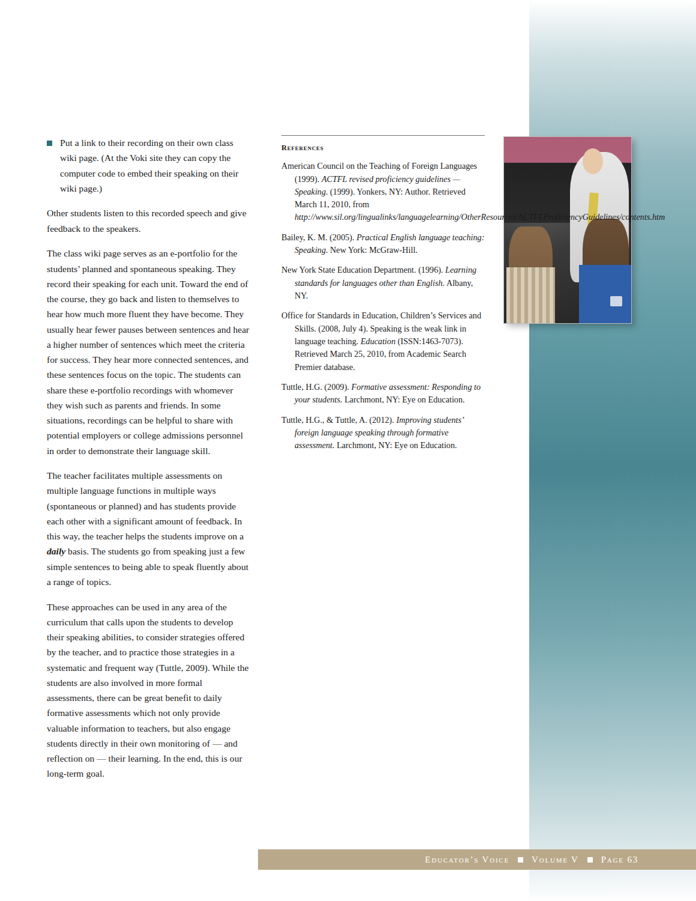Put a link to their recording on their own class wiki page. (At the Voki site they can copy the computer code to embed their speaking on their wiki page.)
Other students listen to this recorded speech and give feedback to the speakers.
The class wiki page serves as an e-portfolio for the students’ planned and spontaneous speaking. They record their speaking for each unit. Toward the end of the course, they go back and listen to themselves to hear how much more fluent they have become. They usually hear fewer pauses between sentences and hear a higher number of sentences which meet the criteria for success. They hear more connected sentences, and these sentences focus on the topic. The students can share these e-portfolio recordings with whomever they wish such as parents and friends. In some situations, recordings can be helpful to share with potential employers or college admissions personnel in order to demonstrate their language skill.
The teacher facilitates multiple assessments on multiple language functions in multiple ways (spontaneous or planned) and has students provide each other with a significant amount of feedback. In this way, the teacher helps the students improve on a daily basis. The students go from speaking just a few simple sentences to being able to speak fluently about a range of topics.
These approaches can be used in any area of the curriculum that calls upon the students to develop their speaking abilities, to consider strategies offered by the teacher, and to practice those strategies in a systematic and frequent way (Tuttle, 2009). While the students are also involved in more formal assessments, there can be great benefit to daily formative assessments which not only provide valuable information to teachers, but also engage students directly in their own monitoring of — and reflection on — their learning. In the end, this is our long-term goal.
References
American Council on the Teaching of Foreign Languages (1999). ACTFL revised proficiency guidelines —Speaking. (1999). Yonkers, NY: Author. Retrieved March 11, 2010, from http://www.sil.org/lingualinks/languagelearning/OtherResources/ACTFLProficiencyGuidelines/contents.htm
Bailey, K. M. (2005). Practical English language teaching: Speaking. New York: McGraw-Hill.
New York State Education Department. (1996). Learning standards for languages other than English. Albany, NY.
Office for Standards in Education, Children’s Services and Skills. (2008, July 4). Speaking is the weak link in language teaching. Education (ISSN:1463-7073). Retrieved March 25, 2010, from Academic Search Premier database.
Tuttle, H.G. (2009). Formative assessment: Responding to your students. Larchmont, NY: Eye on Education.
Tuttle, H.G., & Tuttle, A. (2012). Improving students’ foreign language speaking through formative assessment. Larchmont, NY: Eye on Education.
Educator’s Voice Volume V Page 63